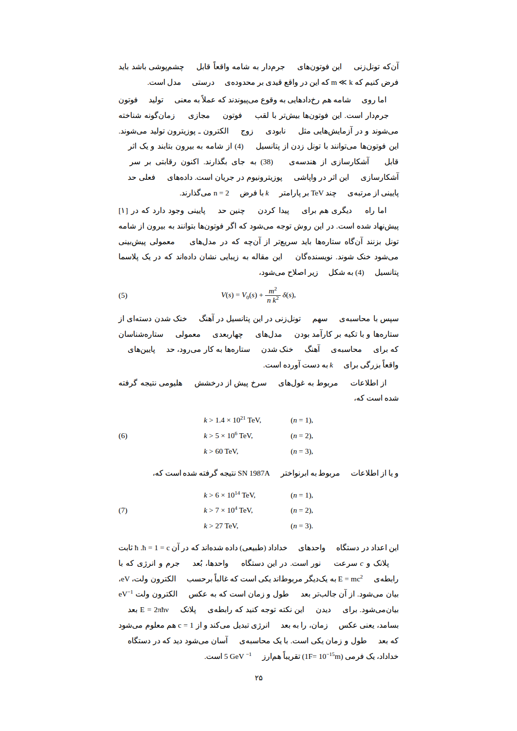آن‌که تونل‌زنی این فوتون‌های جرم‌دار به شامه واقعاً قابل چشم‌پوشی باشد باید فرض کنیم که m ≪ k که این در واقع قیدی بر محدوده‌ی درستی مدل است.
اما روی شامه هم رخ‌دادهایی به وقوع می‌پیوندند که عملاً به معنی تولید فوتون جرم‌دار است. این فوتون‌ها بیش‌تر با لقب فوتون مجازی زمان‌گونه شناخته می‌شوند و در آزمایش‌هایی مثل نابودی زوج الکترون ـ پوزیترون تولید می‌شوند. این فوتون‌ها می‌توانند با تونل زدن از پتانسیل (4) از شامه به بیرون بتابند و یک اثر قابل آشکارسازی از هندسه‌ی (38) به جای بگذارند. اکنون رقابتی بر سر آشکارسازی این اثر در واپاشی پوزیترونیوم در جریان است. داده‌های فعلی حد پایینی از مرتبه‌ی چند TeV بر پارامتر k با فرض n = 2 می‌گذارند.
اما راه دیگری هم برای پیدا کردن چنین حد پایینی وجود دارد که در [۱] پیش‌نهاد شده است. در این روش توجه می‌شود که اگر فوتون‌ها بتوانند به بیرون از شامه تونل بزنند آن‌گاه ستاره‌ها باید سریع‌تر از آن‌چه که در مدل‌های معمولی پیش‌بینی می‌شود خنک شوند. نویسنده‌گان این مقاله به زیبایی نشان داده‌اند که در یک پلاسما پتانسیل (4) به شکل زیر اصلاح می‌شود،
(5)
V(s) = V0(s) + m2 n k2 δ(s),
سپس با محاسبه‌ی سهم تونل‌زنی در این پتانسیل در آهنگ خنک شدن دسته‌ای از ستاره‌ها و با تکیه بر کارآمد بودن مدل‌های چهاربعدی معمولی ستاره‌شناسان که برای محاسبه‌ی آهنگ خنک شدن ستاره‌ها به کار می‌رود، حد پایین‌های واقعاً بزرگی برای k به دست آورده است.
از اطلاعات مربوط به غول‌های سرخ پیش از درخشش هلیومی نتیجه گرفته شده است که،
(6)
k > 1.4 × 1021 TeV,(n = 1), k > 5 × 106 TeV,(n = 2), k > 60 TeV,(n = 3),
و یا از اطلاعات مربوط به ابرنواختر SN 1987A نتیجه گرفته شده است که،
(7)
k > 6 × 1014 TeV,(n = 1), k > 7 × 104 TeV,(n = 2), k > 27 TeV,(n = 3).
این اعداد در دستگاه واحدهای خداداد (طبیعی) داده شده‌اند که در آن ħ = 1 = c. ħ ثابت پلانک و c سرعت نور است. در این دستگاه واحدها، بُعد جرم و انرژی که با رابطه‌ی E = mc2 به یک‌دیگر مربوط‌اند یکی است که غالباً برحسب الکترون ولت، eV، بیان می‌شود. از آن جالب‌تر بعد طول و زمان است که به عکس الکترون ولت eV−1 بیان‌می‌شود. برای دیدن این نکته توجه کنید که رابطه‌ی پلانک E = 2πħν بعد بسامد، یعنی عکس زمان، را به بعد انرژی تبدیل می‌کند و از c = 1 هم معلوم می‌شود که بعد طول و زمان یکی است. با یک محاسبه‌ی آسان می‌شود دید که در دستگاه خداداد، یک فرمی (1F= 10−15m) تقریباً هم‌ارز 5 GeV −1 است.
۲۵